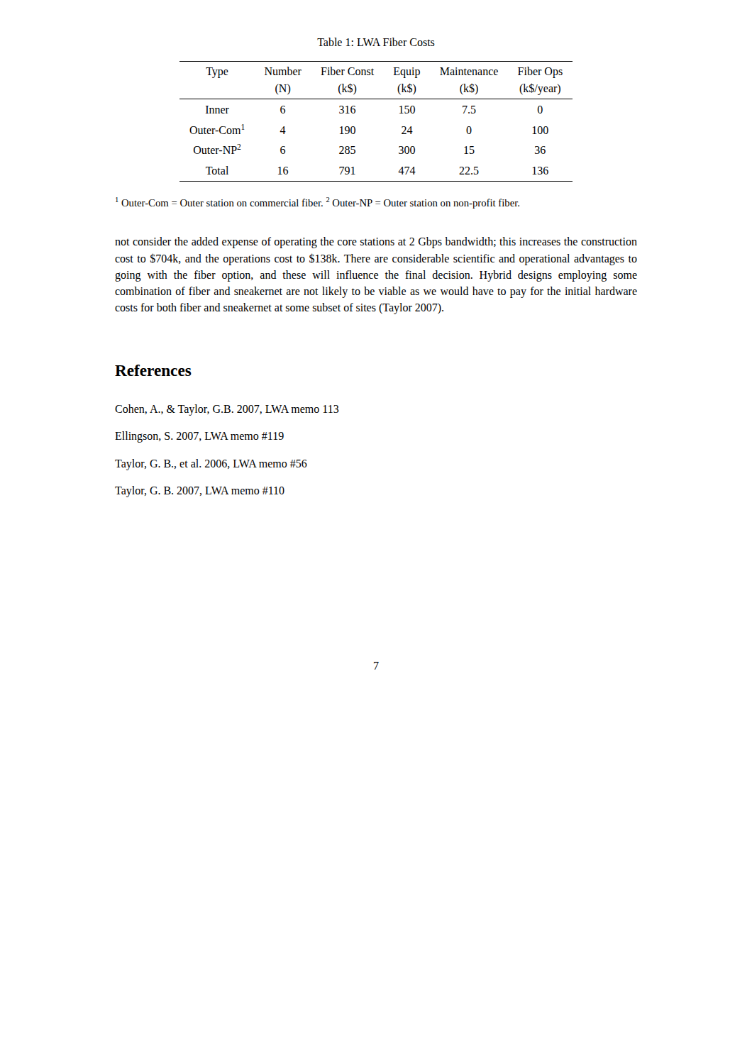Table 1: LWA Fiber Costs
| Type | Number | Fiber Const | Equip | Maintenance | Fiber Ops |
| --- | --- | --- | --- | --- | --- |
| | (N) | (k$) | (k$) | (k$) | (k$/year) |
| Inner | 6 | 316 | 150 | 7.5 | 0 |
| Outer-Com 1 | 4 | 190 | 24 | 0 | 100 |
| Outer-NP 2 | 6 | 285 | 300 | 15 | 36 |
| Total | 16 | 791 | 474 | 22.5 | 136 |
1 Outer-Com = Outer station on commercial fiber. 2 Outer-NP = Outer station on non-profit fiber.
not consider the added expense of operating the core stations at 2 Gbps bandwidth; this increases the construction cost to $704k, and the operations cost to $138k. There are considerable scientific and operational advantages to going with the fiber option, and these will influence the final decision. Hybrid designs employing some combination of fiber and sneakernet are not likely to be viable as we would have to pay for the initial hardware costs for both fiber and sneakernet at some subset of sites (Taylor 2007).
References
Cohen, A., & Taylor, G.B. 2007, LWA memo 113
Ellingson, S. 2007, LWA memo #119
Taylor, G. B., et al. 2006, LWA memo #56
Taylor, G. B. 2007, LWA memo #110
7